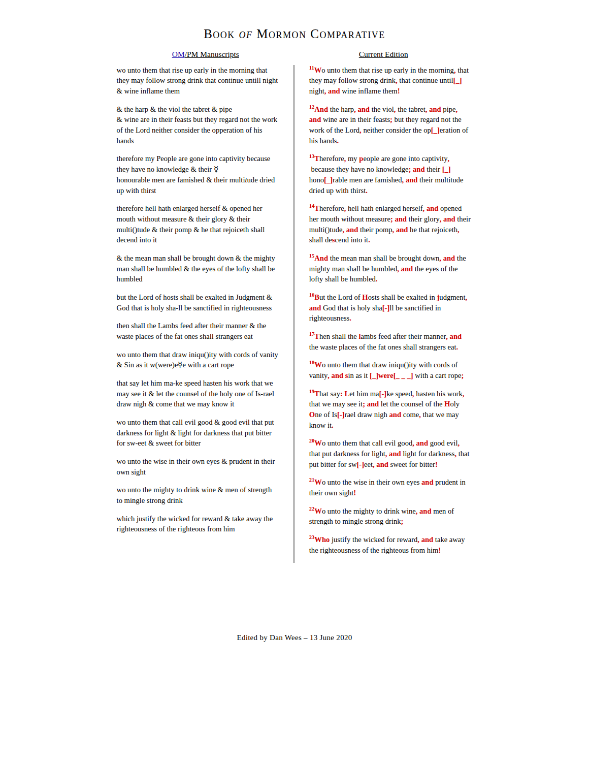Book of Mormon Comparative
OM/PM Manuscripts
Current Edition
wo unto them that rise up early in the morning that they may follow strong drink that continue untill night & wine inflame them
& the harp & the viol the tabret & pipe
& wine are in their feasts but they regard not the work of the Lord neither consider the opperation of his hands
therefore my People are gone into captivity because they have no knowledge & their ☿
honourable men are famished & their multitude dried up with thirst
therefore hell hath enlarged herself & opened her mouth without measure & their glory & their multi()tude & their pomp & he that rejoiceth shall decend into it
& the mean man shall be brought down & the mighty man shall be humbled & the eyes of the lofty shall be humbled
but the Lord of hosts shall be exalted in Judgment & God that is holy sha-ll be sanctified in righteousness
then shall the Lambs feed after their manner & the waste places of the fat ones shall strangers eat
wo unto them that draw iniqu()ity with cords of vanity & Sin as it w(were)e☿e with a cart rope
that say let him ma-ke speed hasten his work that we may see it & let the counsel of the holy one of Is-rael draw nigh & come that we may know it
wo unto them that call evil good & good evil that put darkness for light & light for darkness that put bitter for sw-eet & sweet for bitter
wo unto the wise in their own eyes & prudent in their own sight
wo unto the mighty to drink wine & men of strength to mingle strong drink
which justify the wicked for reward & take away the righteousness of the righteous from him
11Wo unto them that rise up early in the morning, that they may follow strong drink, that continue until[_] night, and wine inflame them!
12And the harp, and the viol, the tabret, and pipe,
and wine are in their feasts; but they regard not the work of the Lord, neither consider the op[_] eration of his hands.
13Therefore, my people are gone into captivity,
because they have no knowledge; and their [_]
hono[_] rable men are famished, and their multitude dried up with thirst.
14Therefore, hell hath enlarged herself, and opened her mouth without measure; and their glory, and their multi()tude, and their pomp, and he that rejoiceth, shall descend into it.
15And the mean man shall be brought down, and the mighty man shall be humbled, and the eyes of the lofty shall be humbled.
16But the Lord of Hosts shall be exalted in judgment, and God that is holy sha[-] ll be sanctified in righteousness.
17Then shall the lambs feed after their manner, and the waste places of the fat ones shall strangers eat.
18Wo unto them that draw iniqu()ity with cords of vanity, and sin as it [_]were[_ _ _] with a cart rope;
19That say: Let him ma[-] ke speed, hasten his work, that we may see it; and let the counsel of the Holy One of Is[-] rael draw nigh and come, that we may know it.
20Wo unto them that call evil good, and good evil, that put darkness for light, and light for darkness, that put bitter for sw[-] eet, and sweet for bitter!
21Wo unto the wise in their own eyes and prudent in their own sight!
22Wo unto the mighty to drink wine, and men of strength to mingle strong drink;
23Who justify the wicked for reward, and take away the righteousness of the righteous from him!
Edited by Dan Wees – 13 June 2020